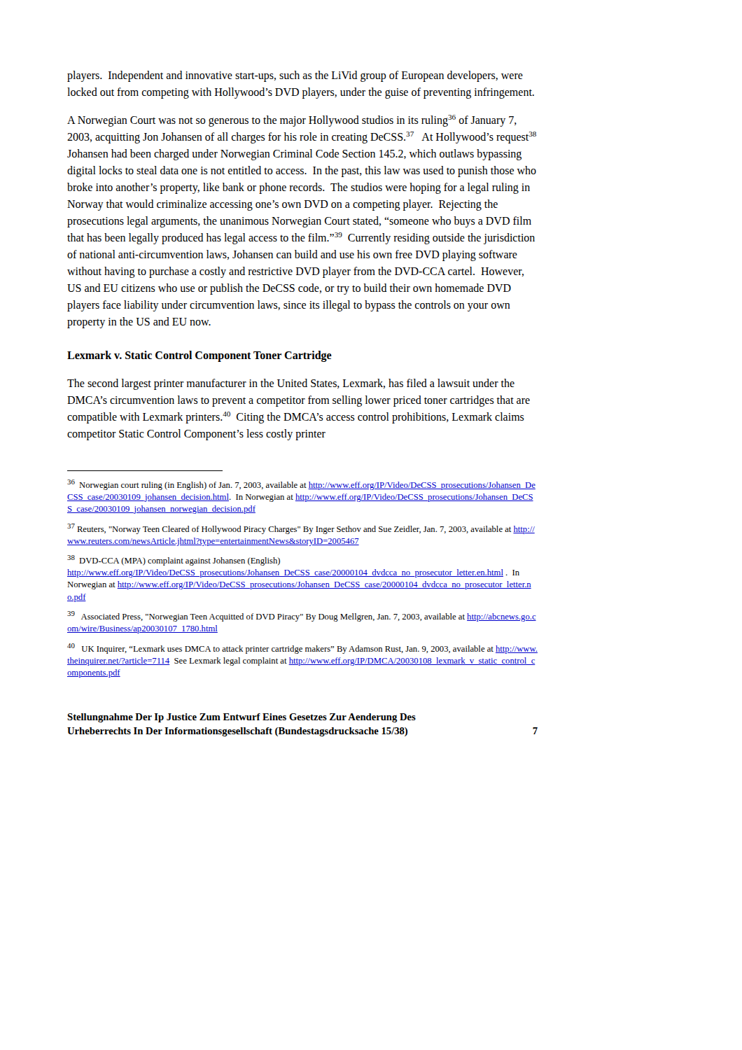players. Independent and innovative start-ups, such as the LiVid group of European developers, were locked out from competing with Hollywood’s DVD players, under the guise of preventing infringement.
A Norwegian Court was not so generous to the major Hollywood studios in its ruling36 of January 7, 2003, acquitting Jon Johansen of all charges for his role in creating DeCSS.37 At Hollywood’s request38 Johansen had been charged under Norwegian Criminal Code Section 145.2, which outlaws bypassing digital locks to steal data one is not entitled to access. In the past, this law was used to punish those who broke into another’s property, like bank or phone records. The studios were hoping for a legal ruling in Norway that would criminalize accessing one’s own DVD on a competing player. Rejecting the prosecutions legal arguments, the unanimous Norwegian Court stated, “someone who buys a DVD film that has been legally produced has legal access to the film.”39 Currently residing outside the jurisdiction of national anti-circumvention laws, Johansen can build and use his own free DVD playing software without having to purchase a costly and restrictive DVD player from the DVD-CCA cartel. However, US and EU citizens who use or publish the DeCSS code, or try to build their own homemade DVD players face liability under circumvention laws, since its illegal to bypass the controls on your own property in the US and EU now.
Lexmark v. Static Control Component Toner Cartridge
The second largest printer manufacturer in the United States, Lexmark, has filed a lawsuit under the DMCA’s circumvention laws to prevent a competitor from selling lower priced toner cartridges that are compatible with Lexmark printers.40 Citing the DMCA’s access control prohibitions, Lexmark claims competitor Static Control Component’s less costly printer
36 Norwegian court ruling (in English) of Jan. 7, 2003, available at http://www.eff.org/IP/Video/DeCSS_prosecutions/Johansen_DeCSS_case/20030109_johansen_decision.html. In Norwegian at http://www.eff.org/IP/Video/DeCSS_prosecutions/Johansen_DeCSS_case/20030109_johansen_norwegian_decision.pdf
37 Reuters, "Norway Teen Cleared of Hollywood Piracy Charges" By Inger Sethov and Sue Zeidler, Jan. 7, 2003, available at http://www.reuters.com/newsArticle.jhtml?type=entertainmentNews&storyID=2005467
38 DVD-CCA (MPA) complaint against Johansen (English)
http://www.eff.org/IP/Video/DeCSS_prosecutions/Johansen_DeCSS_case/20000104_dvdcca_no_prosecutor_letter.en.html . In Norwegian at http://www.eff.org/IP/Video/DeCSS_prosecutions/Johansen_DeCSS_case/20000104_dvdcca_no_prosecutor_letter.no.pdf
39 Associated Press, "Norwegian Teen Acquitted of DVD Piracy" By Doug Mellgren, Jan. 7, 2003, available at http://abcnews.go.com/wire/Business/ap20030107_1780.html
40 UK Inquirer, “Lexmark uses DMCA to attack printer cartridge makers” By Adamson Rust, Jan. 9, 2003, available at http://www.theinquirer.net/?article=7114 See Lexmark legal complaint at http://www.eff.org/IP/DMCA/20030108_lexmark_v_static_control_components.pdf
Stellungnahme Der Ip Justice Zum Entwurf Eines Gesetzes Zur Aenderung Des
Urheberrechts In Der Informationsgesellschaft (Bundestagsdrucksache 15/38) 7